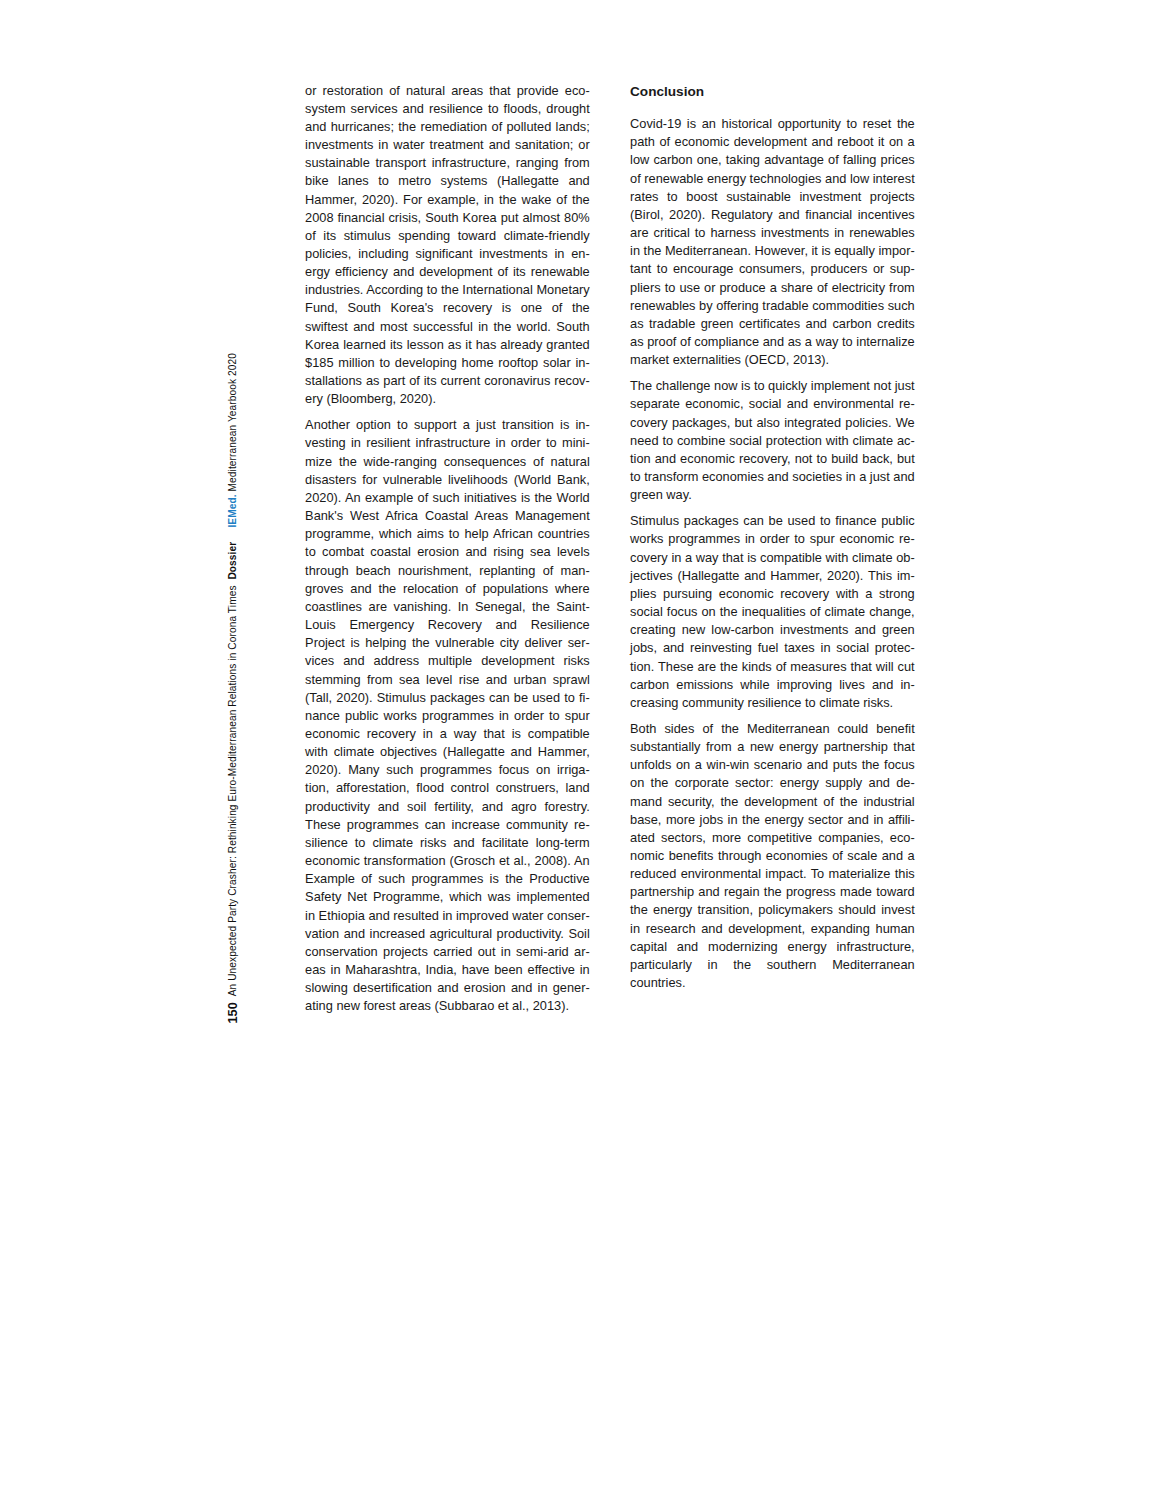IEMed. Mediterranean Yearbook 2020
150 An Unexpected Party Crasher: Rethinking Euro-Mediterranean Relations in Corona Times Dossier
or restoration of natural areas that provide ecosystem services and resilience to floods, drought and hurricanes; the remediation of polluted lands; investments in water treatment and sanitation; or sustainable transport infrastructure, ranging from bike lanes to metro systems (Hallegatte and Hammer, 2020). For example, in the wake of the 2008 financial crisis, South Korea put almost 80% of its stimulus spending toward climate-friendly policies, including significant investments in energy efficiency and development of its renewable industries. According to the International Monetary Fund, South Korea's recovery is one of the swiftest and most successful in the world. South Korea learned its lesson as it has already granted $185 million to developing home rooftop solar installations as part of its current coronavirus recovery (Bloomberg, 2020).
Another option to support a just transition is investing in resilient infrastructure in order to minimize the wide-ranging consequences of natural disasters for vulnerable livelihoods (World Bank, 2020). An example of such initiatives is the World Bank's West Africa Coastal Areas Management programme, which aims to help African countries to combat coastal erosion and rising sea levels through beach nourishment, replanting of mangroves and the relocation of populations where coastlines are vanishing. In Senegal, the Saint-Louis Emergency Recovery and Resilience Project is helping the vulnerable city deliver services and address multiple development risks stemming from sea level rise and urban sprawl (Tall, 2020). Stimulus packages can be used to finance public works programmes in order to spur economic recovery in a way that is compatible with climate objectives (Hallegatte and Hammer, 2020). Many such programmes focus on irrigation, afforestation, flood control construers, land productivity and soil fertility, and agro forestry. These programmes can increase community resilience to climate risks and facilitate long-term economic transformation (Grosch et al., 2008). An Example of such programmes is the Productive Safety Net Programme, which was implemented in Ethiopia and resulted in improved water conservation and increased agricultural productivity. Soil conservation projects carried out in semi-arid areas in Maharashtra, India, have been effective in slowing desertification and erosion and in generating new forest areas (Subbarao et al., 2013).
Conclusion
Covid-19 is an historical opportunity to reset the path of economic development and reboot it on a low carbon one, taking advantage of falling prices of renewable energy technologies and low interest rates to boost sustainable investment projects (Birol, 2020). Regulatory and financial incentives are critical to harness investments in renewables in the Mediterranean. However, it is equally important to encourage consumers, producers or suppliers to use or produce a share of electricity from renewables by offering tradable commodities such as tradable green certificates and carbon credits as proof of compliance and as a way to internalize market externalities (OECD, 2013).
The challenge now is to quickly implement not just separate economic, social and environmental recovery packages, but also integrated policies. We need to combine social protection with climate action and economic recovery, not to build back, but to transform economies and societies in a just and green way.
Stimulus packages can be used to finance public works programmes in order to spur economic recovery in a way that is compatible with climate objectives (Hallegatte and Hammer, 2020). This implies pursuing economic recovery with a strong social focus on the inequalities of climate change, creating new low-carbon investments and green jobs, and reinvesting fuel taxes in social protection. These are the kinds of measures that will cut carbon emissions while improving lives and increasing community resilience to climate risks.
Both sides of the Mediterranean could benefit substantially from a new energy partnership that unfolds on a win-win scenario and puts the focus on the corporate sector: energy supply and demand security, the development of the industrial base, more jobs in the energy sector and in affiliated sectors, more competitive companies, economic benefits through economies of scale and a reduced environmental impact. To materialize this partnership and regain the progress made toward the energy transition, policymakers should invest in research and development, expanding human capital and modernizing energy infrastructure, particularly in the southern Mediterranean countries.